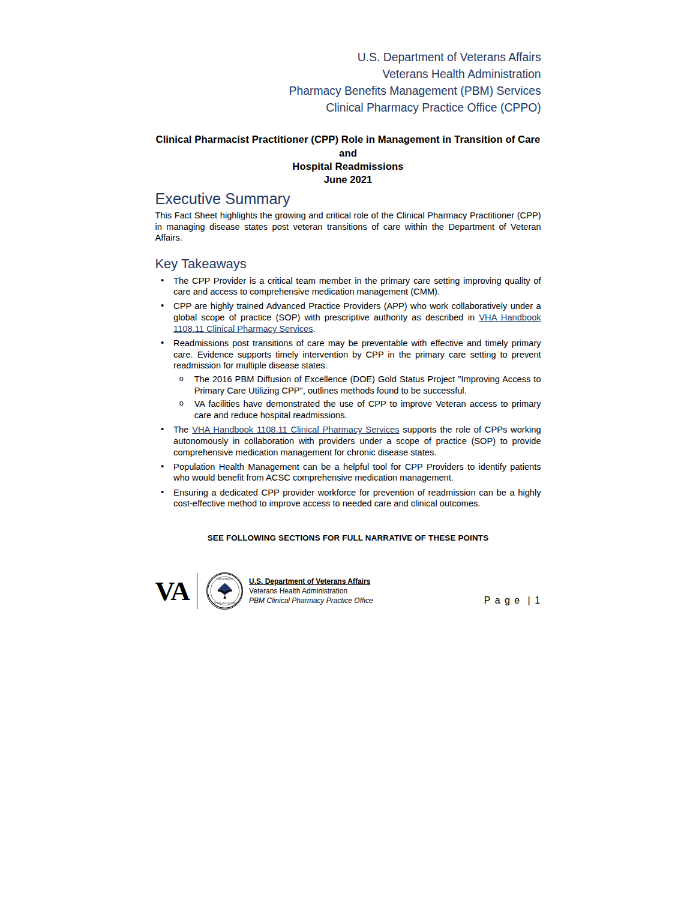U.S. Department of Veterans Affairs
Veterans Health Administration
Pharmacy Benefits Management (PBM) Services
Clinical Pharmacy Practice Office (CPPO)
Clinical Pharmacist Practitioner (CPP) Role in Management in Transition of Care and Hospital Readmissions
June 2021
Executive Summary
This Fact Sheet highlights the growing and critical role of the Clinical Pharmacy Practitioner (CPP) in managing disease states post veteran transitions of care within the Department of Veteran Affairs.
Key Takeaways
The CPP Provider is a critical team member in the primary care setting improving quality of care and access to comprehensive medication management (CMM).
CPP are highly trained Advanced Practice Providers (APP) who work collaboratively under a global scope of practice (SOP) with prescriptive authority as described in VHA Handbook 1108.11 Clinical Pharmacy Services.
Readmissions post transitions of care may be preventable with effective and timely primary care. Evidence supports timely intervention by CPP in the primary care setting to prevent readmission for multiple disease states.
The 2016 PBM Diffusion of Excellence (DOE) Gold Status Project "Improving Access to Primary Care Utilizing CPP", outlines methods found to be successful.
VA facilities have demonstrated the use of CPP to improve Veteran access to primary care and reduce hospital readmissions.
The VHA Handbook 1108.11 Clinical Pharmacy Services supports the role of CPPs working autonomously in collaboration with providers under a scope of practice (SOP) to provide comprehensive medication management for chronic disease states.
Population Health Management can be a helpful tool for CPP Providers to identify patients who would benefit from ACSC comprehensive medication management.
Ensuring a dedicated CPP provider workforce for prevention of readmission can be a highly cost-effective method to improve access to needed care and clinical outcomes.
SEE FOLLOWING SECTIONS FOR FULL NARRATIVE OF THESE POINTS
VA
DEPARTMENT VETERANS AFFAIRS
U.S. Department of Veterans Affairs
Veterans Health Administration
PBM Clinical Pharmacy Practice Office
P a g e | 1